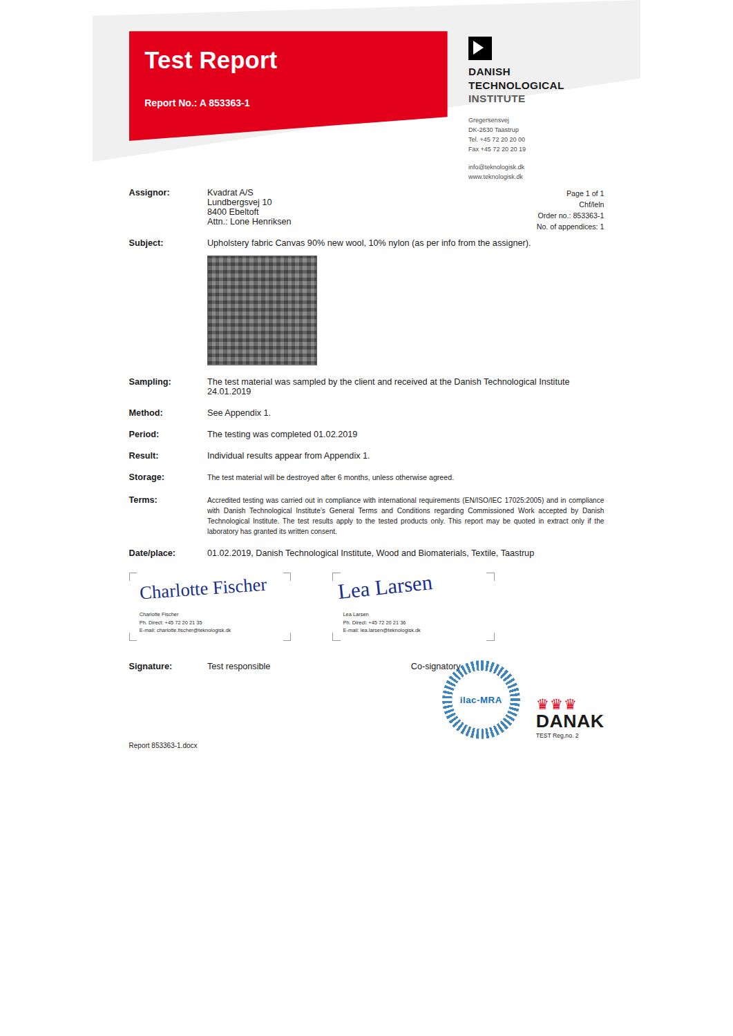Test Report
Report No.: A 853363-1
DANISH
TECHNOLOGICAL
INSTITUTE
Gregersensvej
DK-2630 Taastrup
Tel. +45 72 20 20 00
Fax +45 72 20 20 19
info@teknologisk.dk
www.teknologisk.dk
Page 1 of 1
Chf/leln
Order no.: 853363-1
No. of appendices: 1
| Assignor: | Kvadrat A/S Lundbergsvej 10 8400 Ebeltoft Attn.: Lone Henriksen |
| Subject: | Upholstery fabric Canvas 90% new wool, 10% nylon (as per info from the assigner). |
| Sampling: | The test material was sampled by the client and received at the Danish Technological Institute 24.01.2019 |
| Method: | See Appendix 1. |
| Period: | The testing was completed 01.02.2019 |
| Result: | Individual results appear from Appendix 1. |
| Storage: | The test material will be destroyed after 6 months, unless otherwise agreed. |
| Terms: | Accredited testing was carried out in compliance with international requirements (EN/ISO/IEC 17025:2005) and in compliance with Danish Technological Institute’s General Terms and Conditions regarding Commissioned Work accepted by Danish Technological Institute. The test results apply to the tested products only. This report may be quoted in extract only if the laboratory has granted its written consent. |
| Date/place: | 01.02.2019, Danish Technological Institute, Wood and Biomaterials, Textile, Taastrup |
Charlotte Fischer
Charlotte Fischer
Ph. Direct: +45 72 20 21 35
E-mail: charlotte.fischer@teknologisk.dk
Lea Larsen
Lea Larsen
Ph. Direct: +45 72 20 21 36
E-mail: lea.larsen@teknologisk.dk
Signature: Test responsible Co-signatory
ilac-MRA
♛♛♛
DANAK
TEST Reg.no. 2
Report 853363-1.docx